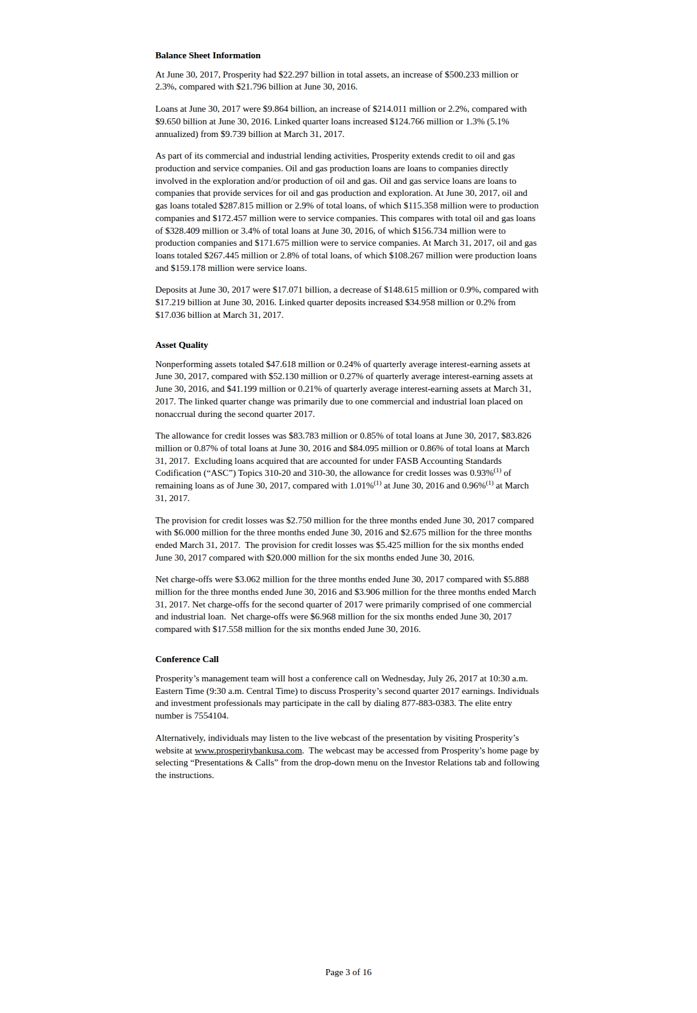Balance Sheet Information
At June 30, 2017, Prosperity had $22.297 billion in total assets, an increase of $500.233 million or 2.3%, compared with $21.796 billion at June 30, 2016.
Loans at June 30, 2017 were $9.864 billion, an increase of $214.011 million or 2.2%, compared with $9.650 billion at June 30, 2016. Linked quarter loans increased $124.766 million or 1.3% (5.1% annualized) from $9.739 billion at March 31, 2017.
As part of its commercial and industrial lending activities, Prosperity extends credit to oil and gas production and service companies. Oil and gas production loans are loans to companies directly involved in the exploration and/or production of oil and gas. Oil and gas service loans are loans to companies that provide services for oil and gas production and exploration. At June 30, 2017, oil and gas loans totaled $287.815 million or 2.9% of total loans, of which $115.358 million were to production companies and $172.457 million were to service companies. This compares with total oil and gas loans of $328.409 million or 3.4% of total loans at June 30, 2016, of which $156.734 million were to production companies and $171.675 million were to service companies. At March 31, 2017, oil and gas loans totaled $267.445 million or 2.8% of total loans, of which $108.267 million were production loans and $159.178 million were service loans.
Deposits at June 30, 2017 were $17.071 billion, a decrease of $148.615 million or 0.9%, compared with $17.219 billion at June 30, 2016. Linked quarter deposits increased $34.958 million or 0.2% from $17.036 billion at March 31, 2017.
Asset Quality
Nonperforming assets totaled $47.618 million or 0.24% of quarterly average interest-earning assets at June 30, 2017, compared with $52.130 million or 0.27% of quarterly average interest-earning assets at June 30, 2016, and $41.199 million or 0.21% of quarterly average interest-earning assets at March 31, 2017. The linked quarter change was primarily due to one commercial and industrial loan placed on nonaccrual during the second quarter 2017.
The allowance for credit losses was $83.783 million or 0.85% of total loans at June 30, 2017, $83.826 million or 0.87% of total loans at June 30, 2016 and $84.095 million or 0.86% of total loans at March 31, 2017. Excluding loans acquired that are accounted for under FASB Accounting Standards Codification (“ASC”) Topics 310-20 and 310-30, the allowance for credit losses was 0.93%(1) of remaining loans as of June 30, 2017, compared with 1.01%(1) at June 30, 2016 and 0.96%(1) at March 31, 2017.
The provision for credit losses was $2.750 million for the three months ended June 30, 2017 compared with $6.000 million for the three months ended June 30, 2016 and $2.675 million for the three months ended March 31, 2017. The provision for credit losses was $5.425 million for the six months ended June 30, 2017 compared with $20.000 million for the six months ended June 30, 2016.
Net charge-offs were $3.062 million for the three months ended June 30, 2017 compared with $5.888 million for the three months ended June 30, 2016 and $3.906 million for the three months ended March 31, 2017. Net charge-offs for the second quarter of 2017 were primarily comprised of one commercial and industrial loan. Net charge-offs were $6.968 million for the six months ended June 30, 2017 compared with $17.558 million for the six months ended June 30, 2016.
Conference Call
Prosperity’s management team will host a conference call on Wednesday, July 26, 2017 at 10:30 a.m. Eastern Time (9:30 a.m. Central Time) to discuss Prosperity’s second quarter 2017 earnings. Individuals and investment professionals may participate in the call by dialing 877-883-0383. The elite entry number is 7554104.
Alternatively, individuals may listen to the live webcast of the presentation by visiting Prosperity’s website at www.prosperitybankusa.com. The webcast may be accessed from Prosperity’s home page by selecting “Presentations & Calls” from the drop-down menu on the Investor Relations tab and following the instructions.
Page 3 of 16